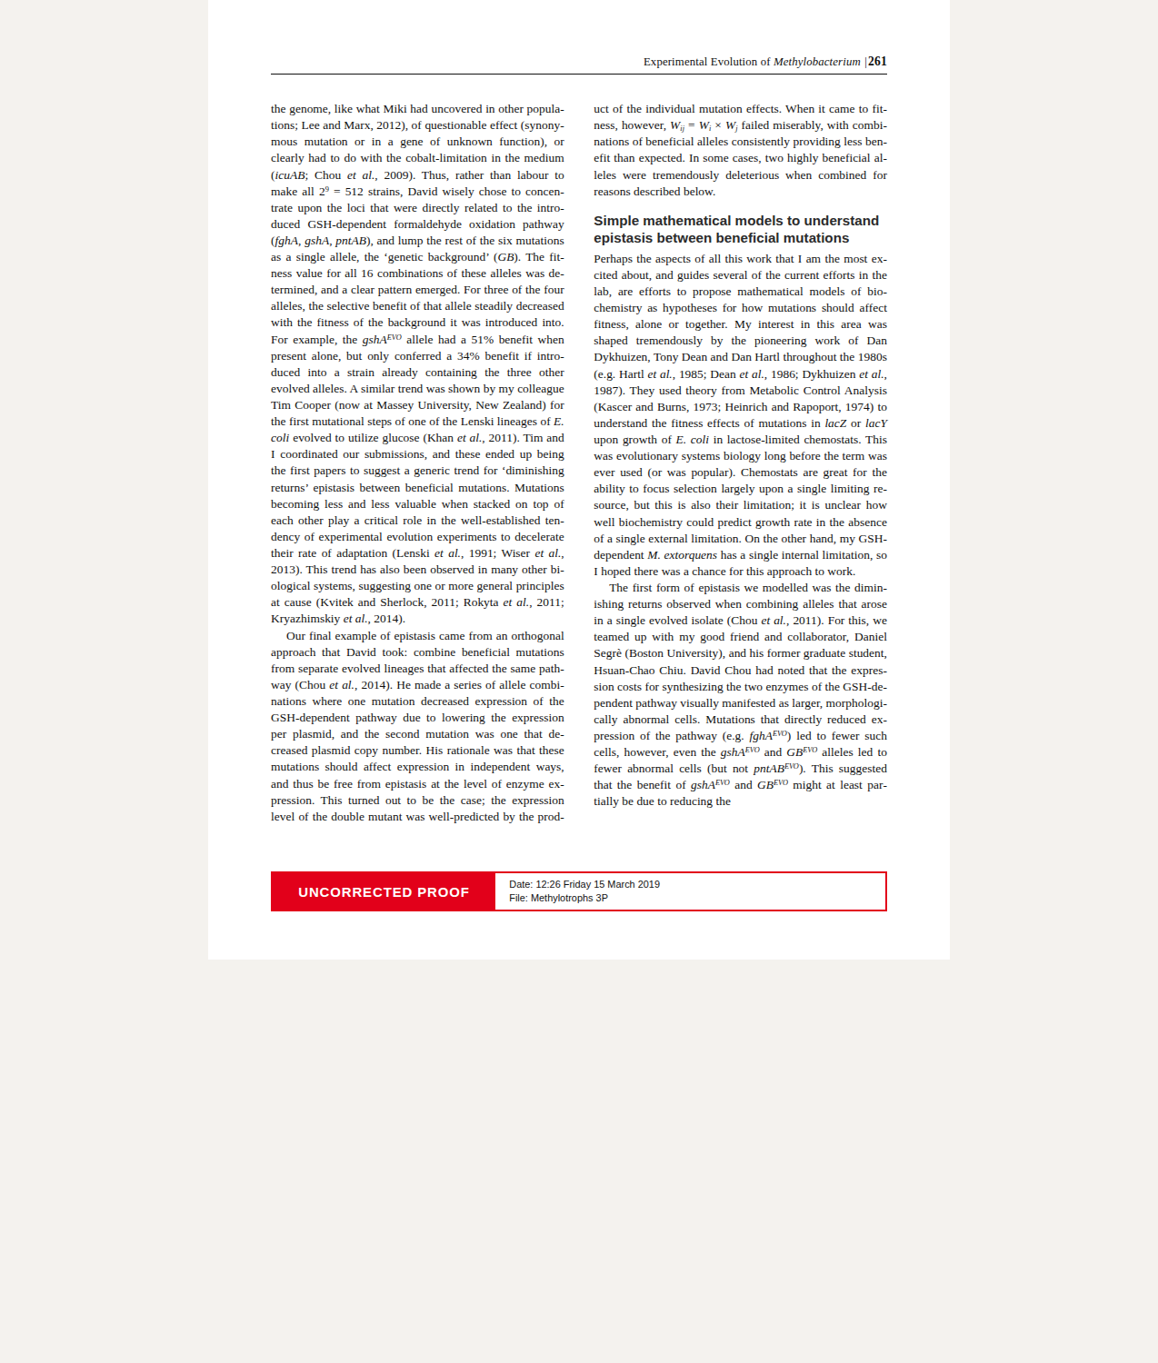Experimental Evolution of Methylobacterium|261
the genome, like what Miki had uncovered in other populations; Lee and Marx, 2012), of questionable effect (synonymous mutation or in a gene of unknown function), or clearly had to do with the cobalt-limitation in the medium (icuAB; Chou et al., 2009). Thus, rather than labour to make all 29 = 512 strains, David wisely chose to concentrate upon the loci that were directly related to the introduced GSH-dependent formaldehyde oxidation pathway (fghA, gshA, pntAB), and lump the rest of the six mutations as a single allele, the ‘genetic background’ (GB). The fitness value for all 16 combinations of these alleles was determined, and a clear pattern emerged. For three of the four alleles, the selective benefit of that allele steadily decreased with the fitness of the background it was introduced into. For example, the gshAEVO allele had a 51% benefit when present alone, but only conferred a 34% benefit if introduced into a strain already containing the three other evolved alleles. A similar trend was shown by my colleague Tim Cooper (now at Massey University, New Zealand) for the first mutational steps of one of the Lenski lineages of E. coli evolved to utilize glucose (Khan et al., 2011). Tim and I coordinated our submissions, and these ended up being the first papers to suggest a generic trend for ‘diminishing returns’ epistasis between beneficial mutations. Mutations becoming less and less valuable when stacked on top of each other play a critical role in the well-established tendency of experimental evolution experiments to decelerate their rate of adaptation (Lenski et al., 1991; Wiser et al., 2013). This trend has also been observed in many other biological systems, suggesting one or more general principles at cause (Kvitek and Sherlock, 2011; Rokyta et al., 2011; Kryazhimskiy et al., 2014).
Our final example of epistasis came from an orthogonal approach that David took: combine beneficial mutations from separate evolved lineages that affected the same pathway (Chou et al., 2014). He made a series of allele combinations where one mutation decreased expression of the GSH-dependent pathway due to lowering the expression per plasmid, and the second mutation was one that decreased plasmid copy number. His rationale was that these mutations should affect expression in independent ways, and thus be free from epistasis at the level of enzyme expression. This turned out to be the case; the expression level of the double mutant was well-predicted by the product of the individual mutation effects. When it came to fitness, however, Wij = Wi × Wj failed miserably, with combinations of beneficial alleles consistently providing less benefit than expected. In some cases, two highly beneficial alleles were tremendously deleterious when combined for reasons described below.
Simple mathematical models to understand epistasis between beneficial mutations
Perhaps the aspects of all this work that I am the most excited about, and guides several of the current efforts in the lab, are efforts to propose mathematical models of biochemistry as hypotheses for how mutations should affect fitness, alone or together. My interest in this area was shaped tremendously by the pioneering work of Dan Dykhuizen, Tony Dean and Dan Hartl throughout the 1980s (e.g. Hartl et al., 1985; Dean et al., 1986; Dykhuizen et al., 1987). They used theory from Metabolic Control Analysis (Kascer and Burns, 1973; Heinrich and Rapoport, 1974) to understand the fitness effects of mutations in lacZ or lacY upon growth of E. coli in lactose-limited chemostats. This was evolutionary systems biology long before the term was ever used (or was popular). Chemostats are great for the ability to focus selection largely upon a single limiting resource, but this is also their limitation; it is unclear how well biochemistry could predict growth rate in the absence of a single external limitation. On the other hand, my GSH-dependent M. extorquens has a single internal limitation, so I hoped there was a chance for this approach to work.
The first form of epistasis we modelled was the diminishing returns observed when combining alleles that arose in a single evolved isolate (Chou et al., 2011). For this, we teamed up with my good friend and collaborator, Daniel Segrè (Boston University), and his former graduate student, Hsuan-Chao Chiu. David Chou had noted that the expression costs for synthesizing the two enzymes of the GSH-dependent pathway visually manifested as larger, morphologically abnormal cells. Mutations that directly reduced expression of the pathway (e.g. fghAEVO) led to fewer such cells, however, even the gshAEVO and GBEVO alleles led to fewer abnormal cells (but not pntABEVO). This suggested that the benefit of gshAEVO and GBEVO might at least partially be due to reducing the
Uncorrected Proof
Date: 12:26 Friday 15 March 2019
File: Methylotrophs 3P